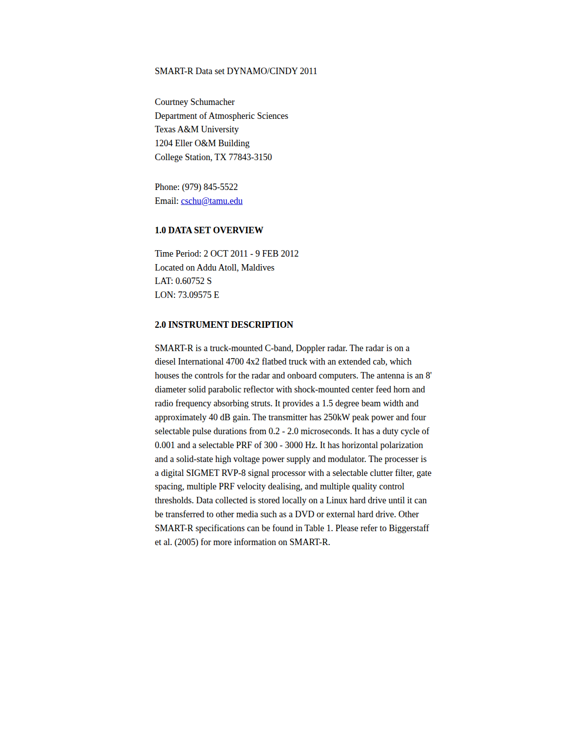SMART-R Data set DYNAMO/CINDY 2011
Courtney Schumacher
Department of Atmospheric Sciences
Texas A&M University
1204 Eller O&M Building
College Station, TX 77843-3150
Phone: (979) 845-5522
Email: cschu@tamu.edu
1.0 DATA SET OVERVIEW
Time Period: 2 OCT 2011 - 9 FEB 2012
Located on Addu Atoll, Maldives
LAT: 0.60752 S
LON: 73.09575 E
2.0 INSTRUMENT DESCRIPTION
SMART-R is a truck-mounted C-band, Doppler radar. The radar is on a diesel International 4700 4x2 flatbed truck with an extended cab, which houses the controls for the radar and onboard computers. The antenna is an 8' diameter solid parabolic reflector with shock-mounted center feed horn and radio frequency absorbing struts. It provides a 1.5 degree beam width and approximately 40 dB gain. The transmitter has 250kW peak power and four selectable pulse durations from 0.2 - 2.0 microseconds. It has a duty cycle of 0.001 and a selectable PRF of 300 - 3000 Hz. It has horizontal polarization and a solid-state high voltage power supply and modulator. The processer is a digital SIGMET RVP-8 signal processor with a selectable clutter filter, gate spacing, multiple PRF velocity dealising, and multiple quality control thresholds. Data collected is stored locally on a Linux hard drive until it can be transferred to other media such as a DVD or external hard drive. Other SMART-R specifications can be found in Table 1. Please refer to Biggerstaff et al. (2005) for more information on SMART-R.